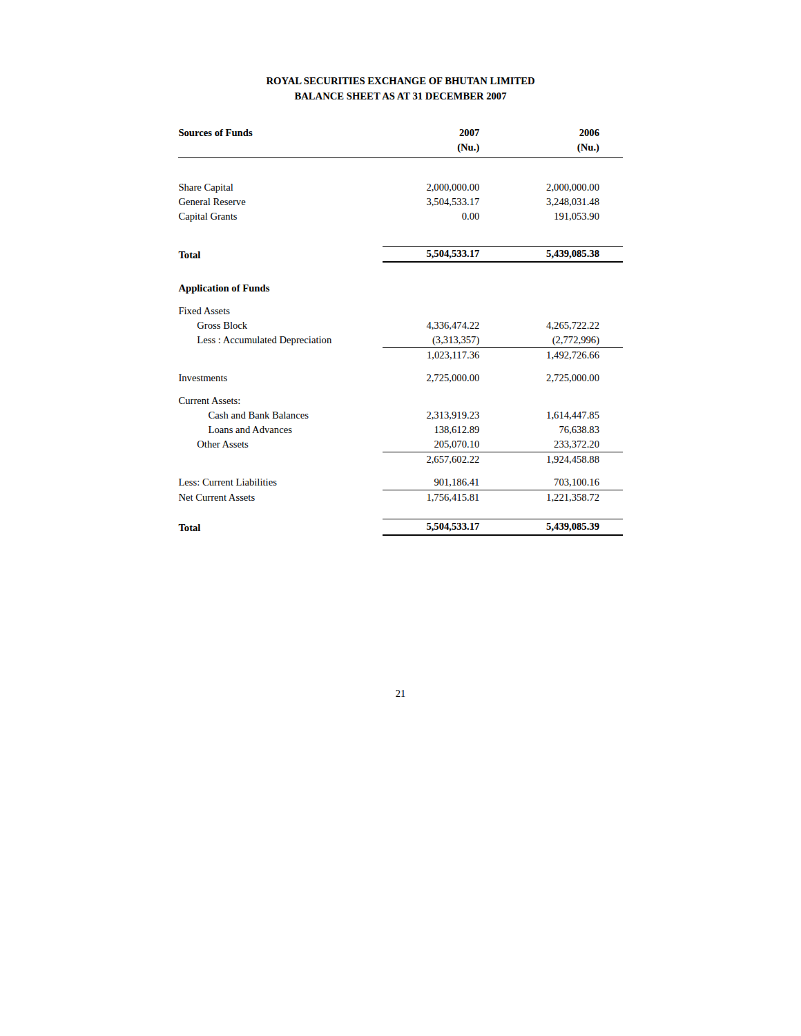ROYAL SECURITIES EXCHANGE OF BHUTAN LIMITED
BALANCE SHEET AS AT 31 DECEMBER 2007
| Sources of Funds | 2007 | 2006 |
| | (Nu.) | (Nu.) |
| Share Capital | 2,000,000.00 | 2,000,000.00 |
| General Reserve | 3,504,533.17 | 3,248,031.48 |
| Capital Grants | 0.00 | 191,053.90 |
| Total | 5,504,533.17 | 5,439,085.38 |
| Application of Funds | | |
| Fixed Assets | | |
| Gross Block | 4,336,474.22 | 4,265,722.22 |
| Less : Accumulated Depreciation | (3,313,357) | (2,772,996) |
| | 1,023,117.36 | 1,492,726.66 |
| Investments | 2,725,000.00 | 2,725,000.00 |
| Current Assets: | | |
| Cash and Bank Balances | 2,313,919.23 | 1,614,447.85 |
| Loans and Advances | 138,612.89 | 76,638.83 |
| Other Assets | 205,070.10 | 233,372.20 |
| | 2,657,602.22 | 1,924,458.88 |
| Less: Current Liabilities | 901,186.41 | 703,100.16 |
| Net Current Assets | 1,756,415.81 | 1,221,358.72 |
| Total | 5,504,533.17 | 5,439,085.39 |
21